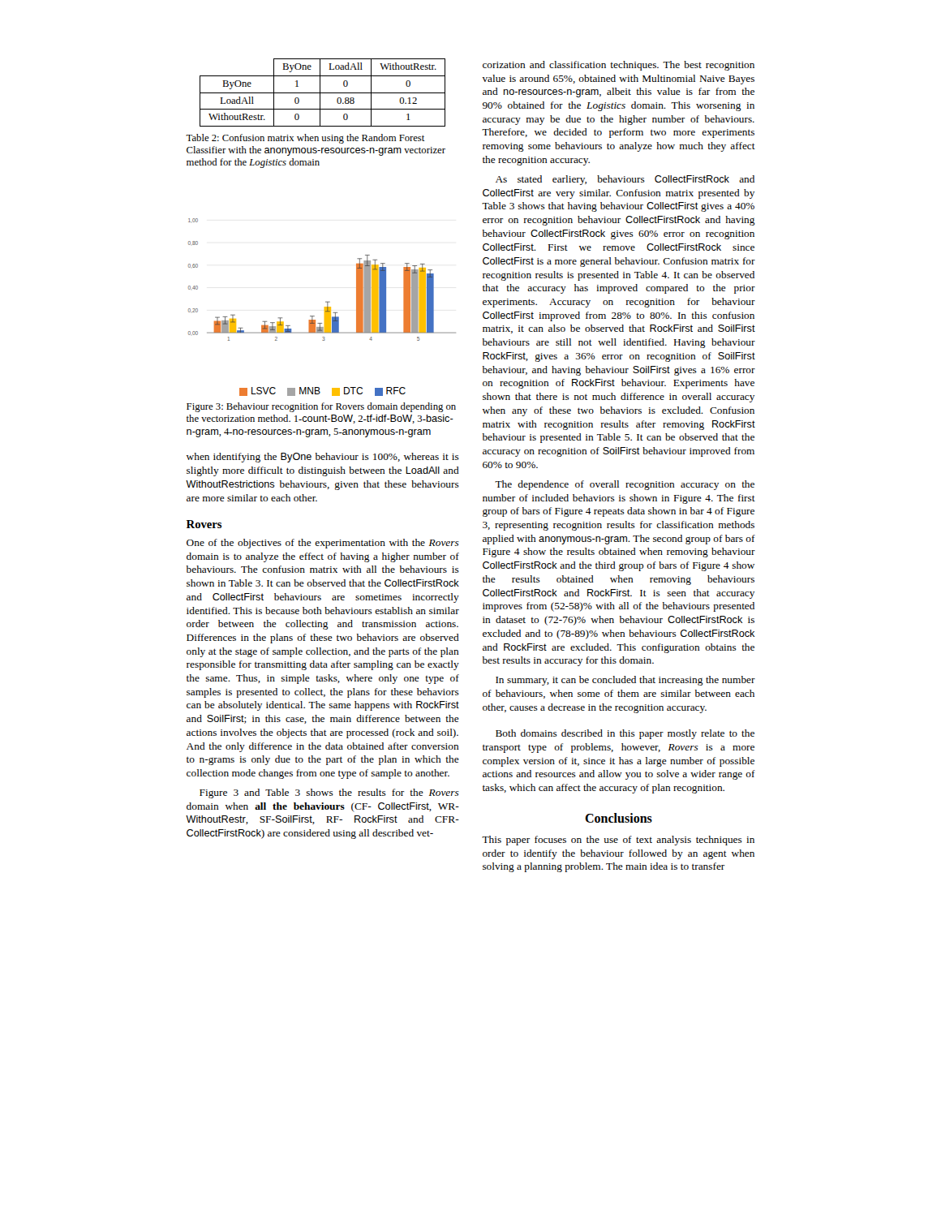| | ByOne | LoadAll | WithoutRestr. |
| --- | --- | --- | --- |
| ByOne | 1 | 0 | 0 |
| LoadAll | 0 | 0.88 | 0.12 |
| WithoutRestr. | 0 | 0 | 1 |
Table 2: Confusion matrix when using the Random Forest Classifier with the anonymous-resources-n-gram vectorizer method for the Logistics domain
1,00 0,80 0,60 0,40 0,20 0,00 1 2 3 4 5
LSVC MNB DTC RFC
Figure 3: Behaviour recognition for Rovers domain depending on the vectorization method. 1-count-BoW, 2-tf-idf-BoW, 3-basic-n-gram, 4-no-resources-n-gram, 5-anonymous-n-gram
when identifying the ByOne behaviour is 100%, whereas it is slightly more difficult to distinguish between the LoadAll and WithoutRestrictions behaviours, given that these behaviours are more similar to each other.
Rovers
One of the objectives of the experimentation with the Rovers domain is to analyze the effect of having a higher number of behaviours. The confusion matrix with all the behaviours is shown in Table 3. It can be observed that the CollectFirstRock and CollectFirst behaviours are sometimes incorrectly identified. This is because both behaviours establish an similar order between the collecting and transmission actions. Differences in the plans of these two behaviors are observed only at the stage of sample collection, and the parts of the plan responsible for transmitting data after sampling can be exactly the same. Thus, in simple tasks, where only one type of samples is presented to collect, the plans for these behaviors can be absolutely identical. The same happens with RockFirst and SoilFirst; in this case, the main difference between the actions involves the objects that are processed (rock and soil). And the only difference in the data obtained after conversion to n-grams is only due to the part of the plan in which the collection mode changes from one type of sample to another.
Figure 3 and Table 3 shows the results for the Rovers domain when all the behaviours (CF- CollectFirst, WR-WithoutRestr, SF-SoilFirst, RF- RockFirst and CFR-CollectFirstRock) are considered using all described vet-
corization and classification techniques. The best recognition value is around 65%, obtained with Multinomial Naive Bayes and no-resources-n-gram, albeit this value is far from the 90% obtained for the Logistics domain. This worsening in accuracy may be due to the higher number of behaviours. Therefore, we decided to perform two more experiments removing some behaviours to analyze how much they affect the recognition accuracy.
As stated earliery, behaviours CollectFirstRock and CollectFirst are very similar. Confusion matrix presented by Table 3 shows that having behaviour CollectFirst gives a 40% error on recognition behaviour CollectFirstRock and having behaviour CollectFirstRock gives 60% error on recognition CollectFirst. First we remove CollectFirstRock since CollectFirst is a more general behaviour. Confusion matrix for recognition results is presented in Table 4. It can be observed that the accuracy has improved compared to the prior experiments. Accuracy on recognition for behaviour CollectFirst improved from 28% to 80%. In this confusion matrix, it can also be observed that RockFirst and SoilFirst behaviours are still not well identified. Having behaviour RockFirst, gives a 36% error on recognition of SoilFirst behaviour, and having behaviour SoilFirst gives a 16% error on recognition of RockFirst behaviour. Experiments have shown that there is not much difference in overall accuracy when any of these two behaviors is excluded. Confusion matrix with recognition results after removing RockFirst behaviour is presented in Table 5. It can be observed that the accuracy on recognition of SoilFirst behaviour improved from 60% to 90%.
The dependence of overall recognition accuracy on the number of included behaviors is shown in Figure 4. The first group of bars of Figure 4 repeats data shown in bar 4 of Figure 3, representing recognition results for classification methods applied with anonymous-n-gram. The second group of bars of Figure 4 show the results obtained when removing behaviour CollectFirstRock and the third group of bars of Figure 4 show the results obtained when removing behaviours CollectFirstRock and RockFirst. It is seen that accuracy improves from (52-58)% with all of the behaviours presented in dataset to (72-76)% when behaviour CollectFirstRock is excluded and to (78-89)% when behaviours CollectFirstRock and RockFirst are excluded. This configuration obtains the best results in accuracy for this domain.
In summary, it can be concluded that increasing the number of behaviours, when some of them are similar between each other, causes a decrease in the recognition accuracy.
Both domains described in this paper mostly relate to the transport type of problems, however, Rovers is a more complex version of it, since it has a large number of possible actions and resources and allow you to solve a wider range of tasks, which can affect the accuracy of plan recognition.
Conclusions
This paper focuses on the use of text analysis techniques in order to identify the behaviour followed by an agent when solving a planning problem. The main idea is to transfer